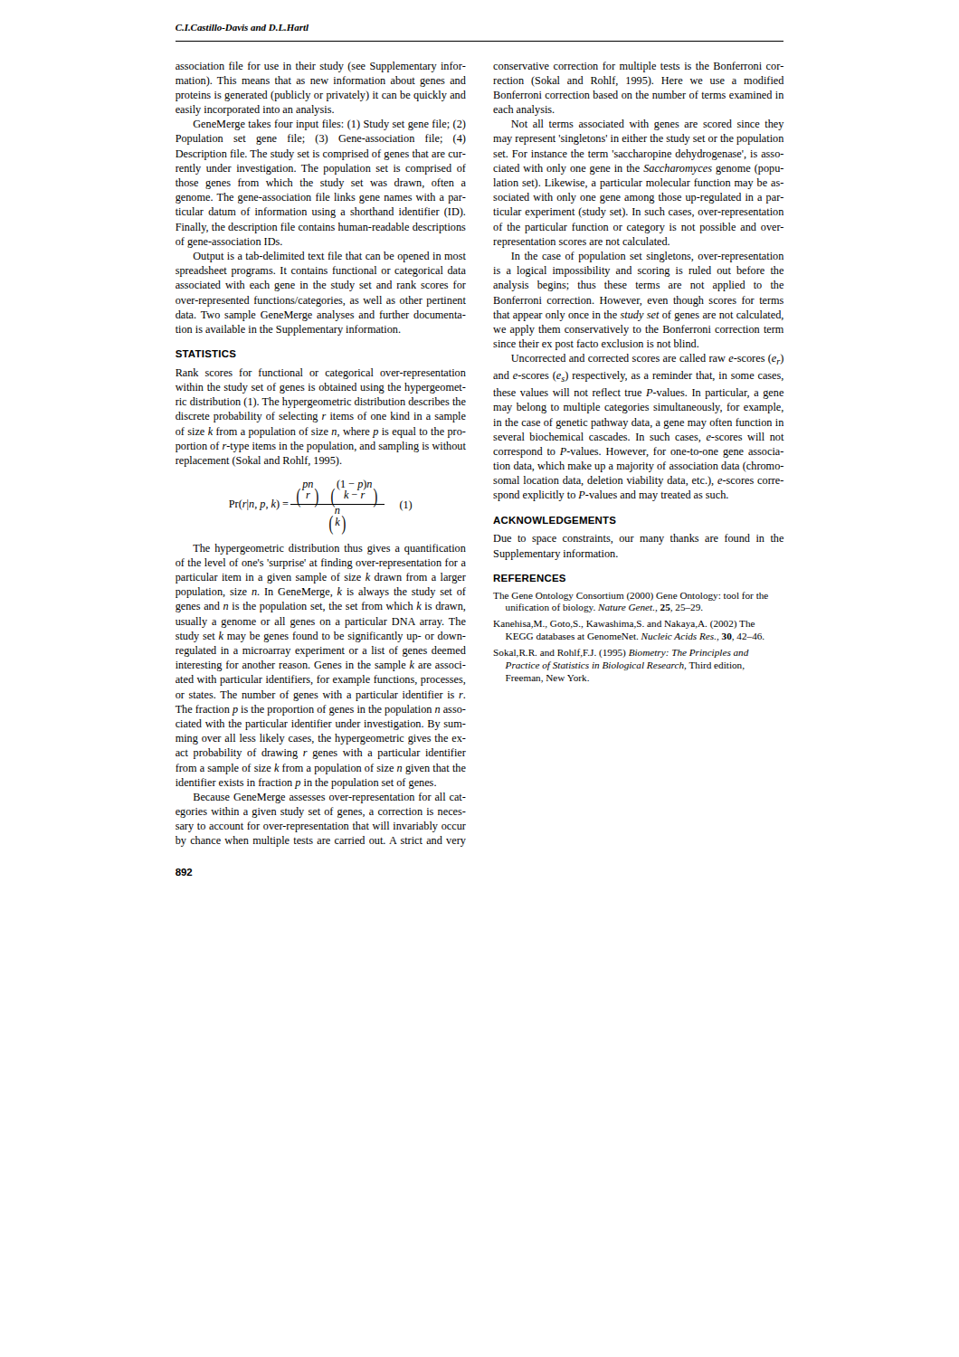C.I.Castillo-Davis and D.L.Hartl
association file for use in their study (see Supplementary information). This means that as new information about genes and proteins is generated (publicly or privately) it can be quickly and easily incorporated into an analysis.
GeneMerge takes four input files: (1) Study set gene file; (2) Population set gene file; (3) Gene-association file; (4) Description file. The study set is comprised of genes that are currently under investigation. The population set is comprised of those genes from which the study set was drawn, often a genome. The gene-association file links gene names with a particular datum of information using a shorthand identifier (ID). Finally, the description file contains human-readable descriptions of gene-association IDs.
Output is a tab-delimited text file that can be opened in most spreadsheet programs. It contains functional or categorical data associated with each gene in the study set and rank scores for over-represented functions/categories, as well as other pertinent data. Two sample GeneMerge analyses and further documentation is available in the Supplementary information.
Statistics
Rank scores for functional or categorical over-representation within the study set of genes is obtained using the hypergeometric distribution (1). The hypergeometric distribution describes the discrete probability of selecting r items of one kind in a sample of size k from a population of size n, where p is equal to the proportion of r-type items in the population, and sampling is without replacement (Sokal and Rohlf, 1995).
| Pr( r / n , p , k ) = | ( pn r ) ( (1 − p ) n k − r ) ( n k ) | (1) |
The hypergeometric distribution thus gives a quantification of the level of one's 'surprise' at finding over-representation for a particular item in a given sample of size k drawn from a larger population, size n. In GeneMerge, k is always the study set of genes and n is the population set, the set from which k is drawn, usually a genome or all genes on a particular DNA array. The study set k may be genes found to be significantly up- or down-regulated in a microarray experiment or a list of genes deemed interesting for another reason. Genes in the sample k are associated with particular identifiers, for example functions, processes, or states. The number of genes with a particular identifier is r. The fraction p is the proportion of genes in the population n associated with the particular identifier under investigation. By summing over all less likely cases, the hypergeometric gives the exact probability of drawing r genes with a particular identifier from a sample of size k from a population of size n given that the identifier exists in fraction p in the population set of genes.
Because GeneMerge assesses over-representation for all categories within a given study set of genes, a correction is necessary to account for over-representation that will invariably occur by chance when multiple tests are carried out. A strict and very conservative correction for multiple tests is the Bonferroni correction (Sokal and Rohlf, 1995). Here we use a modified Bonferroni correction based on the number of terms examined in each analysis.
Not all terms associated with genes are scored since they may represent 'singletons' in either the study set or the population set. For instance the term 'saccharopine dehydrogenase', is associated with only one gene in the Saccharomyces genome (population set). Likewise, a particular molecular function may be associated with only one gene among those up-regulated in a particular experiment (study set). In such cases, over-representation of the particular function or category is not possible and over-representation scores are not calculated.
In the case of population set singletons, over-representation is a logical impossibility and scoring is ruled out before the analysis begins; thus these terms are not applied to the Bonferroni correction. However, even though scores for terms that appear only once in the study set of genes are not calculated, we apply them conservatively to the Bonferroni correction term since their ex post facto exclusion is not blind.
Uncorrected and corrected scores are called raw e-scores (er) and e-scores (es) respectively, as a reminder that, in some cases, these values will not reflect true P-values. In particular, a gene may belong to multiple categories simultaneously, for example, in the case of genetic pathway data, a gene may often function in several biochemical cascades. In such cases, e-scores will not correspond to P-values. However, for one-to-one gene association data, which make up a majority of association data (chromosomal location data, deletion viability data, etc.), e-scores correspond explicitly to P-values and may treated as such.
Acknowledgements
Due to space constraints, our many thanks are found in the Supplementary information.
References
The Gene Ontology Consortium (2000) Gene Ontology: tool for the unification of biology. Nature Genet., 25, 25–29.
Kanehisa,M., Goto,S., Kawashima,S. and Nakaya,A. (2002) The KEGG databases at GenomeNet. Nucleic Acids Res., 30, 42–46.
Sokal,R.R. and Rohlf,F.J. (1995) Biometry: The Principles and Practice of Statistics in Biological Research, Third edition, Freeman, New York.
892